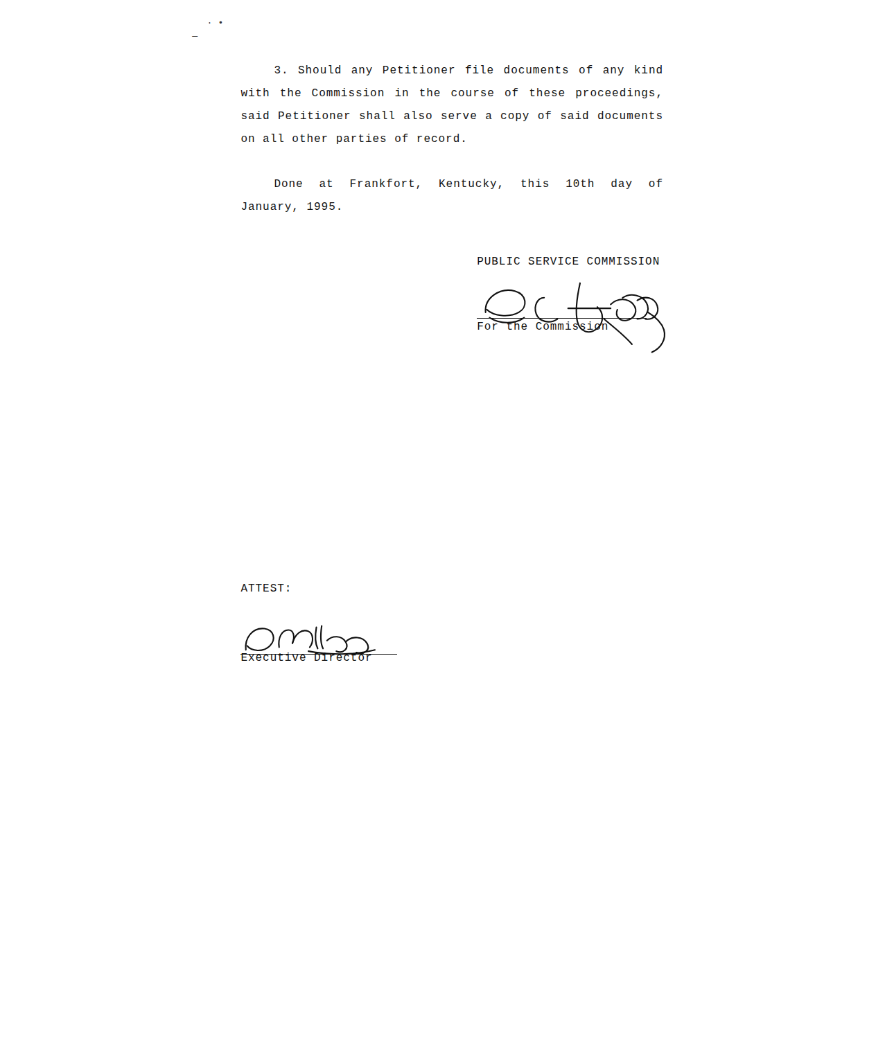· • —
3. Should any Petitioner file documents of any kind with the Commission in the course of these proceedings, said Petitioner shall also serve a copy of said documents on all other parties of record.
Done at Frankfort, Kentucky, this 10th day of January, 1995.
PUBLIC SERVICE COMMISSION
For the Commission
ATTEST:
Executive Director